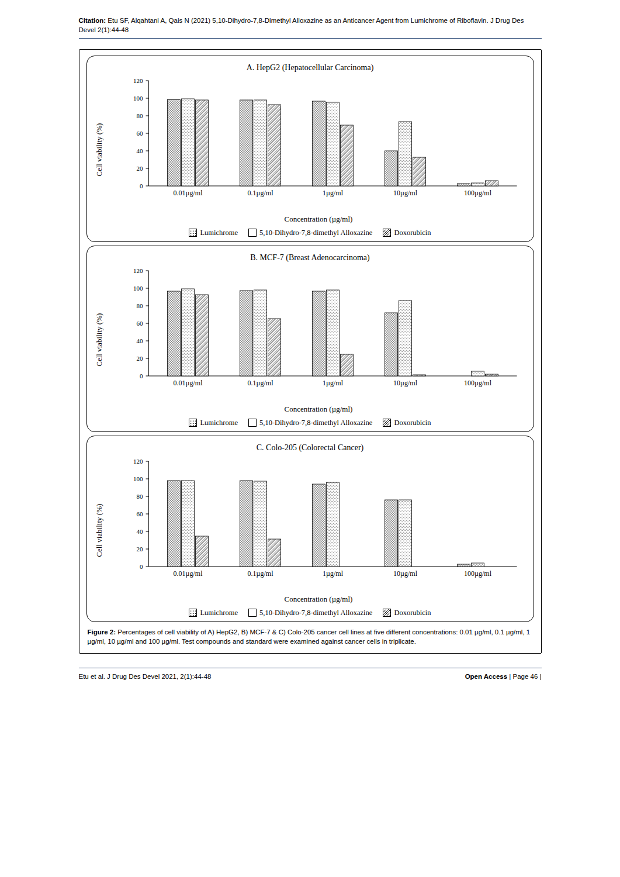Citation: Etu SF, Alqahtani A, Qais N (2021) 5,10-Dihydro-7,8-Dimethyl Alloxazine as an Anticancer Agent from Lumichrome of Riboflavin. J Drug Des Devel 2(1):44-48
A. HepG2 (Hepatocellular Carcinoma)
Cell viability (%)
0 20 40 60 80 100 120 0.01µg/ml 0.1µg/ml 1µg/ml 10µg/ml 100µg/ml
Concentration (µg/ml)
Lumichrome 5,10-Dihydro-7,8-dimethyl Alloxazine Doxorubicin
B. MCF-7 (Breast Adenocarcinoma)
Cell viability (%)
0 20 40 60 80 100 120 0.01µg/ml 0.1µg/ml 1µg/ml 10µg/ml 100µg/ml
Concentration (µg/ml)
Lumichrome 5,10-Dihydro-7,8-dimethyl Alloxazine Doxorubicin
C. Colo-205 (Colorectal Cancer)
Cell viability (%)
0 20 40 60 80 100 120 0.01µg/ml 0.1µg/ml 1µg/ml 10µg/ml 100µg/ml
Concentration (µg/ml)
Lumichrome 5,10-Dihydro-7,8-dimethyl Alloxazine Doxorubicin
Figure 2: Percentages of cell viability of A) HepG2, B) MCF-7 & C) Colo-205 cancer cell lines at five different concentrations: 0.01 µg/ml, 0.1 µg/ml, 1 µg/ml, 10 µg/ml and 100 µg/ml. Test compounds and standard were examined against cancer cells in triplicate.
Etu et al. J Drug Des Devel 2021, 2(1):44-48
Open Access | Page 46 |